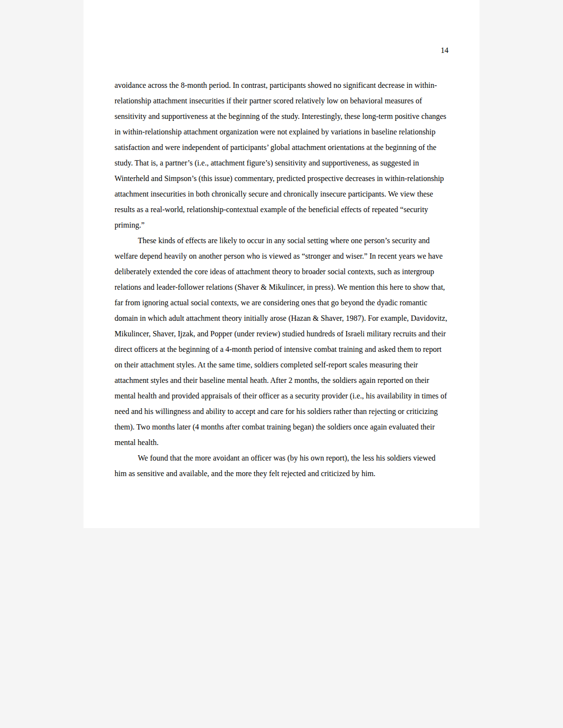14
avoidance across the 8-month period. In contrast, participants showed no significant decrease in within-relationship attachment insecurities if their partner scored relatively low on behavioral measures of sensitivity and supportiveness at the beginning of the study. Interestingly, these long-term positive changes in within-relationship attachment organization were not explained by variations in baseline relationship satisfaction and were independent of participants’ global attachment orientations at the beginning of the study. That is, a partner’s (i.e., attachment figure’s) sensitivity and supportiveness, as suggested in Winterheld and Simpson’s (this issue) commentary, predicted prospective decreases in within-relationship attachment insecurities in both chronically secure and chronically insecure participants. We view these results as a real-world, relationship-contextual example of the beneficial effects of repeated “security priming.”
These kinds of effects are likely to occur in any social setting where one person’s security and welfare depend heavily on another person who is viewed as “stronger and wiser.” In recent years we have deliberately extended the core ideas of attachment theory to broader social contexts, such as intergroup relations and leader-follower relations (Shaver & Mikulincer, in press). We mention this here to show that, far from ignoring actual social contexts, we are considering ones that go beyond the dyadic romantic domain in which adult attachment theory initially arose (Hazan & Shaver, 1987). For example, Davidovitz, Mikulincer, Shaver, Ijzak, and Popper (under review) studied hundreds of Israeli military recruits and their direct officers at the beginning of a 4-month period of intensive combat training and asked them to report on their attachment styles. At the same time, soldiers completed self-report scales measuring their attachment styles and their baseline mental heath. After 2 months, the soldiers again reported on their mental health and provided appraisals of their officer as a security provider (i.e., his availability in times of need and his willingness and ability to accept and care for his soldiers rather than rejecting or criticizing them). Two months later (4 months after combat training began) the soldiers once again evaluated their mental health.
We found that the more avoidant an officer was (by his own report), the less his soldiers viewed him as sensitive and available, and the more they felt rejected and criticized by him.